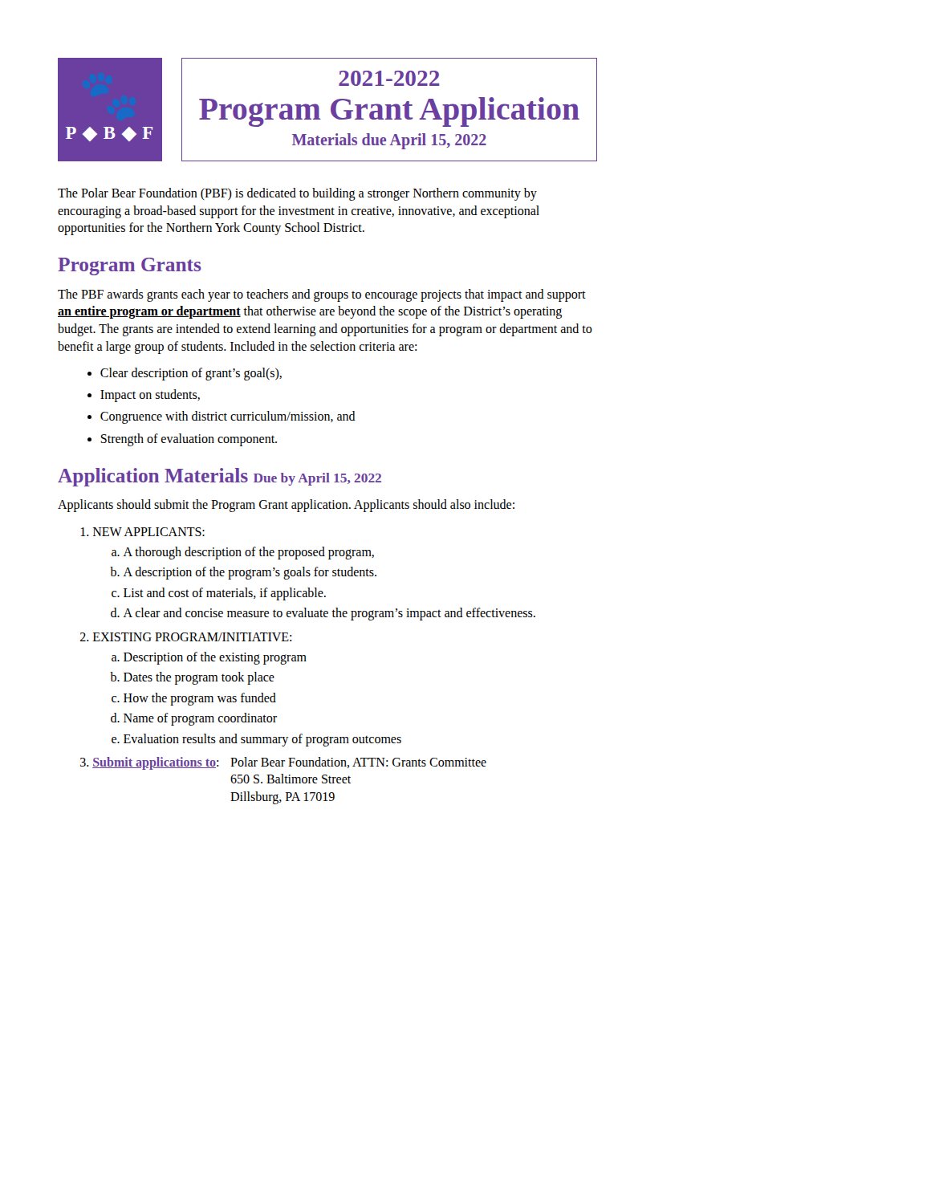🐾
P ◆ B ◆ F
2021-2022
Program Grant Application
Materials due April 15, 2022
The Polar Bear Foundation (PBF) is dedicated to building a stronger Northern community by encouraging a broad-based support for the investment in creative, innovative, and exceptional opportunities for the Northern York County School District.
Program Grants
The PBF awards grants each year to teachers and groups to encourage projects that impact and support an entire program or department that otherwise are beyond the scope of the District’s operating budget. The grants are intended to extend learning and opportunities for a program or department and to benefit a large group of students. Included in the selection criteria are:
Clear description of grant’s goal(s),
Impact on students,
Congruence with district curriculum/mission, and
Strength of evaluation component.
Application Materials Due by April 15, 2022
Applicants should submit the Program Grant application. Applicants should also include:
NEW APPLICANTS:
A thorough description of the proposed program,
A description of the program’s goals for students.
List and cost of materials, if applicable.
A clear and concise measure to evaluate the program’s impact and effectiveness.
EXISTING PROGRAM/INITIATIVE:
Description of the existing program
Dates the program took place
How the program was funded
Name of program coordinator
Evaluation results and summary of program outcomes
Submit applications to:
Polar Bear Foundation, ATTN: Grants Committee
650 S. Baltimore Street
Dillsburg, PA 17019